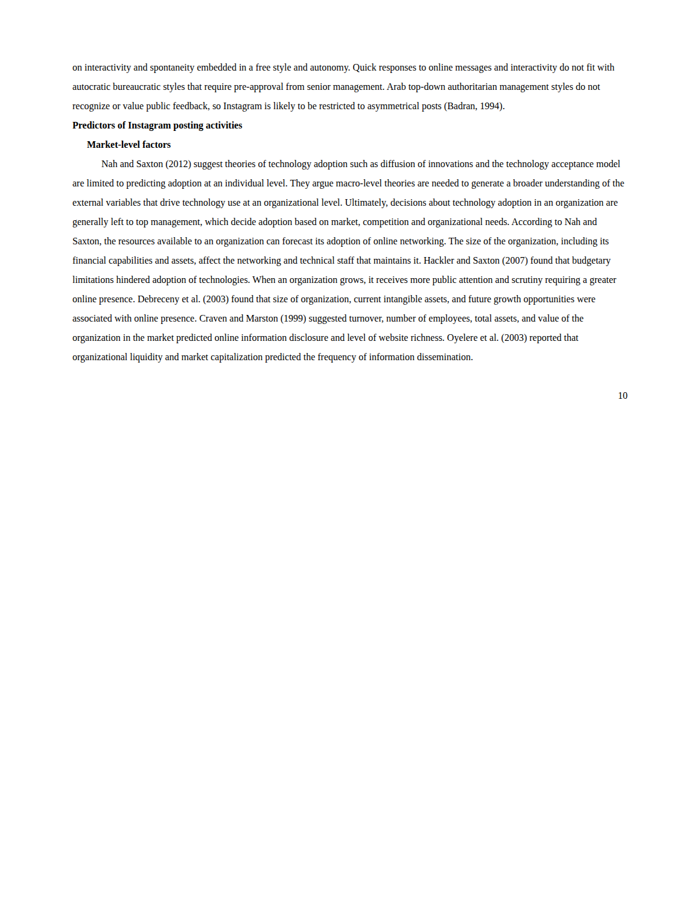on interactivity and spontaneity embedded in a free style and autonomy. Quick responses to online messages and interactivity do not fit with autocratic bureaucratic styles that require pre-approval from senior management. Arab top-down authoritarian management styles do not recognize or value public feedback, so Instagram is likely to be restricted to asymmetrical posts (Badran, 1994).
Predictors of Instagram posting activities
Market-level factors
Nah and Saxton (2012) suggest theories of technology adoption such as diffusion of innovations and the technology acceptance model are limited to predicting adoption at an individual level. They argue macro-level theories are needed to generate a broader understanding of the external variables that drive technology use at an organizational level. Ultimately, decisions about technology adoption in an organization are generally left to top management, which decide adoption based on market, competition and organizational needs. According to Nah and Saxton, the resources available to an organization can forecast its adoption of online networking. The size of the organization, including its financial capabilities and assets, affect the networking and technical staff that maintains it. Hackler and Saxton (2007) found that budgetary limitations hindered adoption of technologies. When an organization grows, it receives more public attention and scrutiny requiring a greater online presence. Debreceny et al. (2003) found that size of organization, current intangible assets, and future growth opportunities were associated with online presence. Craven and Marston (1999) suggested turnover, number of employees, total assets, and value of the organization in the market predicted online information disclosure and level of website richness. Oyelere et al. (2003) reported that organizational liquidity and market capitalization predicted the frequency of information dissemination.
10